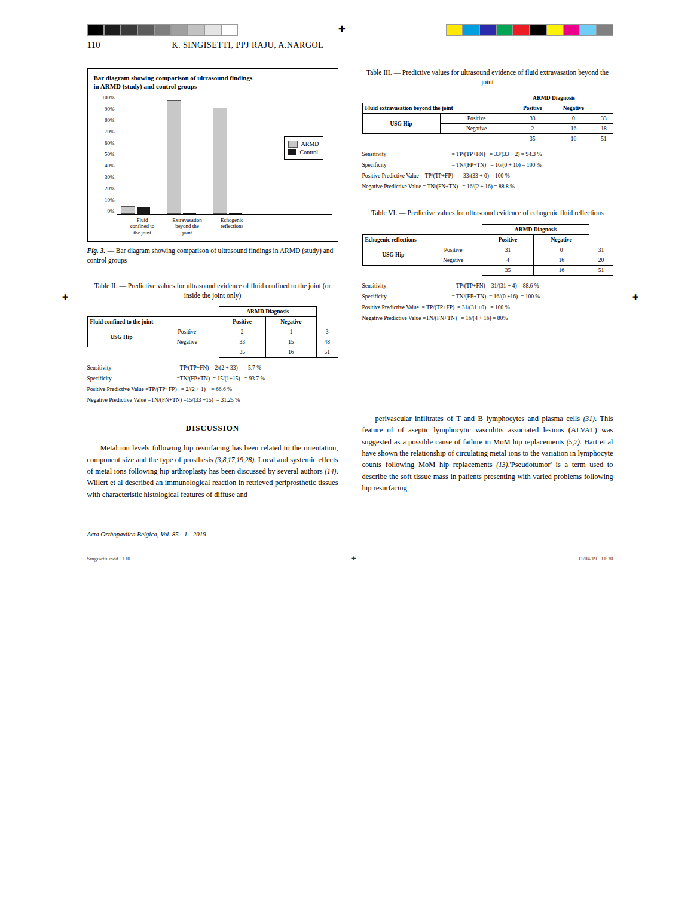✚
✚
✚
110 K. SINGISETTI, PPJ RAJU, A.NARGOL
Bar diagram showing comparison of ultrasound findings
in ARMD (study) and control groups
100% 90% 80% 70% 60% 50% 40% 30% 20% 10% 0%
ARMD
Control
Fluid
confined to
the joint
Extravasation
beyond the
joint
Echogenic
reflections
Fig. 3. — Bar diagram showing comparison of ultrasound findings in ARMD (study) and control groups
Table II. — Predictive values for ultrasound evidence of fluid confined to the joint (or inside the joint only)
| | | ARMD Diagnosis | |
| Fluid confined to the joint | Positive | Negative | |
| USG Hip | Positive | 2 | 1 | 3 |
| Negative | 33 | 15 | 48 |
| | | 35 | 16 | 51 |
Sensitivity=TP/(TP+FN) = 2/(2 + 33) = 5.7 %
Specificity=TN/(FP+TN) = 15/(1+15) = 93.7 %
Positive Predictive Value =TP/(TP+FP) = 2/(2 + 1) = 66.6 %
Negative Predictive Value =TN/(FN+TN) =15/(33 +15) = 31.25 %
DISCUSSION
Metal ion levels following hip resurfacing has been related to the orientation, component size and the type of prosthesis (3,8,17,19,28). Local and systemic effects of metal ions following hip arthroplasty has been discussed by several authors (14). Willert et al described an immunological reaction in retrieved periprosthetic tissues with characteristic histological features of diffuse and
Table III. — Predictive values for ultrasound evidence of fluid extravasation beyond the joint
| | | ARMD Diagnosis | |
| Fluid extravasation beyond the joint | Positive | Negative | |
| USG Hip | Positive | 33 | 0 | 33 |
| Negative | 2 | 16 | 18 |
| | | 35 | 16 | 51 |
Sensitivity= TP/(TP+FN) = 33/(33 + 2) = 94.3 %
Specificity= TN/(FP+TN) = 16/(0 + 16) = 100 %
Positive Predictive Value = TP/(TP+FP) = 33/(33 + 0) = 100 %
Negative Predictive Value = TN/(FN+TN) = 16/(2 + 16) = 88.8 %
Table VI. — Predictive values for ultrasound evidence of echogenic fluid reflections
| | | ARMD Diagnosis | |
| Echogenic reflections | Positive | Negative | |
| USG Hip | Positive | 31 | 0 | 31 |
| Negative | 4 | 16 | 20 |
| | | 35 | 16 | 51 |
Sensitivity= TP/(TP+FN) = 31/(31 + 4) = 88.6 %
Specificity= TN/(FP+TN) = 16/(0 +16) = 100 %
Positive Predictive Value = TP/(TP+FP) = 31/(31 +0) = 100 %
Negative Predictive Value =TN/(FN+TN) = 16/(4 + 16) = 80%
perivascular infiltrates of T and B lymphocytes and plasma cells (31). This feature of of aseptic lymphocytic vasculitis associated lesions (ALVAL) was suggested as a possible cause of failure in MoM hip replacements (5,7). Hart et al have shown the relationship of circulating metal ions to the variation in lymphocyte counts following MoM hip replacements (13).'Pseudotumor' is a term used to describe the soft tissue mass in patients presenting with varied problems following hip resurfacing
Acta Orthopædica Belgica, Vol. 85 - 1 - 2019
Singisetti.indd 110 ✚ 11/04/19 11:30